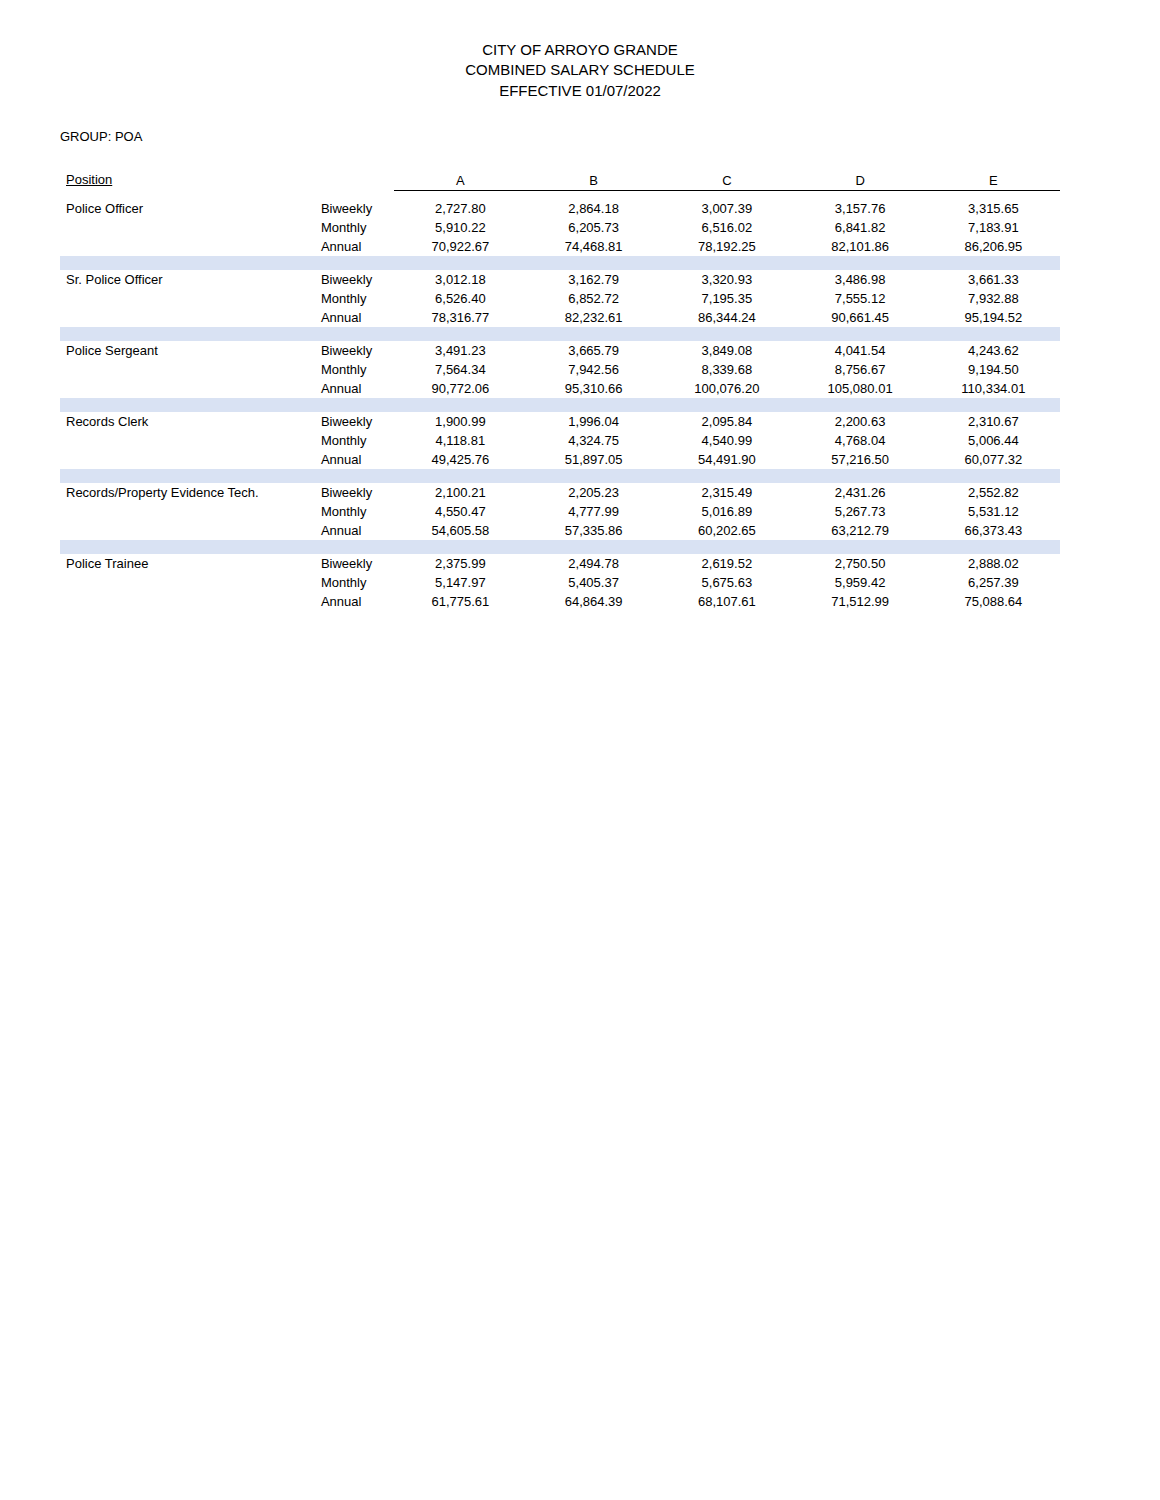CITY OF ARROYO GRANDE
COMBINED SALARY SCHEDULE
EFFECTIVE 01/07/2022
GROUP: POA
| Position | | A | B | C | D | E |
| --- | --- | --- | --- | --- | --- | --- |
| Police Officer | Biweekly | 2,727.80 | 2,864.18 | 3,007.39 | 3,157.76 | 3,315.65 |
| | Monthly | 5,910.22 | 6,205.73 | 6,516.02 | 6,841.82 | 7,183.91 |
| | Annual | 70,922.67 | 74,468.81 | 78,192.25 | 82,101.86 | 86,206.95 |
| Sr. Police Officer | Biweekly | 3,012.18 | 3,162.79 | 3,320.93 | 3,486.98 | 3,661.33 |
| | Monthly | 6,526.40 | 6,852.72 | 7,195.35 | 7,555.12 | 7,932.88 |
| | Annual | 78,316.77 | 82,232.61 | 86,344.24 | 90,661.45 | 95,194.52 |
| Police Sergeant | Biweekly | 3,491.23 | 3,665.79 | 3,849.08 | 4,041.54 | 4,243.62 |
| | Monthly | 7,564.34 | 7,942.56 | 8,339.68 | 8,756.67 | 9,194.50 |
| | Annual | 90,772.06 | 95,310.66 | 100,076.20 | 105,080.01 | 110,334.01 |
| Records Clerk | Biweekly | 1,900.99 | 1,996.04 | 2,095.84 | 2,200.63 | 2,310.67 |
| | Monthly | 4,118.81 | 4,324.75 | 4,540.99 | 4,768.04 | 5,006.44 |
| | Annual | 49,425.76 | 51,897.05 | 54,491.90 | 57,216.50 | 60,077.32 |
| Records/Property Evidence Tech. | Biweekly | 2,100.21 | 2,205.23 | 2,315.49 | 2,431.26 | 2,552.82 |
| | Monthly | 4,550.47 | 4,777.99 | 5,016.89 | 5,267.73 | 5,531.12 |
| | Annual | 54,605.58 | 57,335.86 | 60,202.65 | 63,212.79 | 66,373.43 |
| Police Trainee | Biweekly | 2,375.99 | 2,494.78 | 2,619.52 | 2,750.50 | 2,888.02 |
| | Monthly | 5,147.97 | 5,405.37 | 5,675.63 | 5,959.42 | 6,257.39 |
| | Annual | 61,775.61 | 64,864.39 | 68,107.61 | 71,512.99 | 75,088.64 |